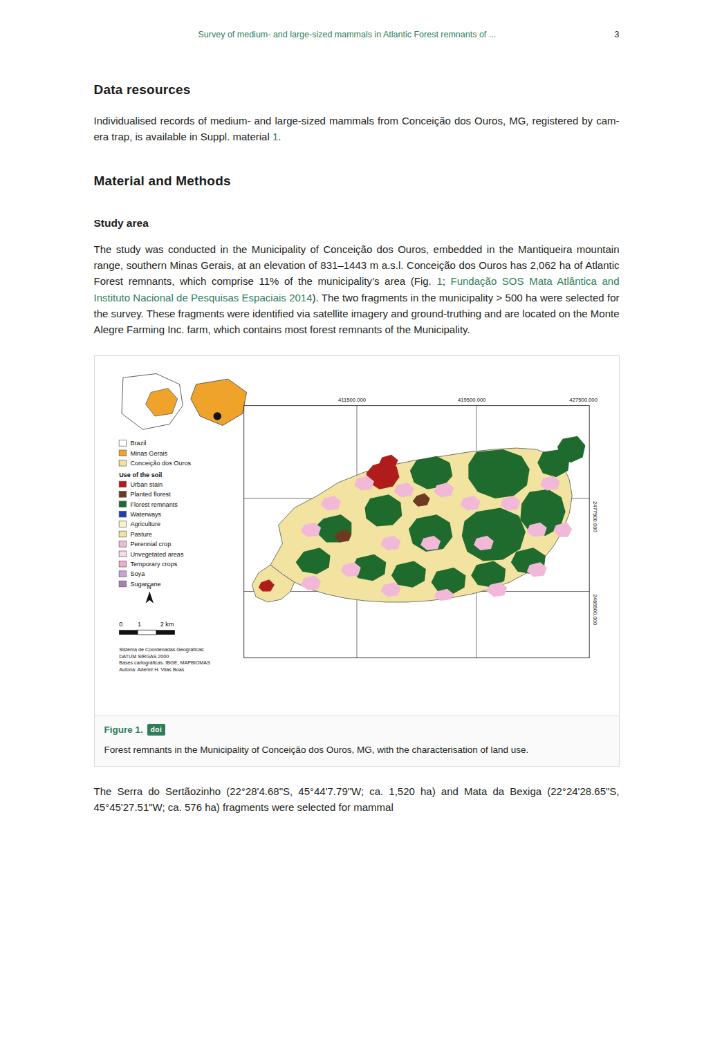Survey of medium- and large-sized mammals in Atlantic Forest remnants of ...
3
Data resources
Individualised records of medium- and large-sized mammals from Conceição dos Ouros, MG, registered by camera trap, is available in Suppl. material 1.
Material and Methods
Study area
The study was conducted in the Municipality of Conceição dos Ouros, embedded in the Mantiqueira mountain range, southern Minas Gerais, at an elevation of 831–1443 m a.s.l. Conceição dos Ouros has 2,062 ha of Atlantic Forest remnants, which comprise 11% of the municipality’s area (Fig. 1; Fundação SOS Mata Atlântica and Instituto Nacional de Pesquisas Espaciais 2014). The two fragments in the municipality > 500 ha were selected for the survey. These fragments were identified via satellite imagery and ground-truthing and are located on the Monte Alegre Farming Inc. farm, which contains most forest remnants of the Municipality.
Brazil Minas Gerais Conceição dos Ouros Use of the soil Urban stain Planted florest Florest remnants Waterways Agriculture Pasture Perennial crop Unvegetated areas Temporary crops Soya Sugarcane 0 1 2 km N Sistema de Coordenadas Geográficas: DATUM SIRGAS 2000 Bases cartográficas: IBGE, MAPBIOMAS Autoria: Ademir H. Vilas Boas 411500.000 419500.000 427500.000 2477900.000 2465500.000
Figure 1. doi
Forest remnants in the Municipality of Conceição dos Ouros, MG, with the characterisation of land use.
The Serra do Sertãozinho (22°28'4.68"S, 45°44'7.79"W; ca. 1,520 ha) and Mata da Bexiga (22°24'28.65"S, 45°45'27.51"W; ca. 576 ha) fragments were selected for mammal